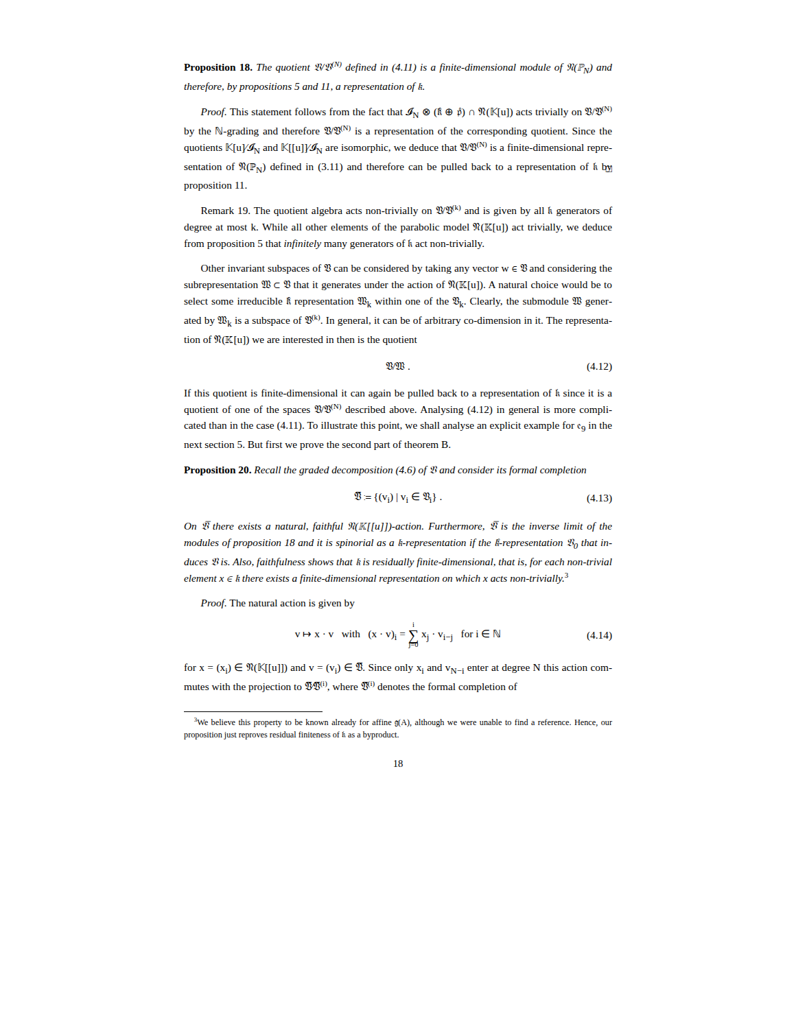Proposition 18. The quotient 𝔙/𝔙(N) defined in (4.11) is a finite-dimensional module of 𝔑(ℙN) and therefore, by propositions 5 and 11, a representation of 𝔨.
Proof. This statement follows from the fact that 𝓘N ⊗ (𝔨̊ ⊕ 𝔭̊) ∩ 𝔑(𝕂[u]) acts trivially on 𝔙/𝔙(N) by the ℕ-grading and therefore 𝔙/𝔙(N) is a representation of the corresponding quotient. Since the quotients 𝕂[u]⁄𝓘N and 𝕂[[u]]⁄𝓘N are isomorphic, we deduce that 𝔙/𝔙(N) is a finite-dimensional representation of 𝔑(ℙN) defined in (3.11) and therefore can be pulled back to a representation of 𝔨 by proposition 11. □
Remark 19. The quotient algebra acts non-trivially on 𝔙/𝔙(k) and is given by all 𝔨 generators of degree at most k. While all other elements of the parabolic model 𝔑(𝕂[u]) act trivially, we deduce from proposition 5 that infinitely many generators of 𝔨 act non-trivially.
Other invariant subspaces of 𝔙 can be considered by taking any vector w ∈ 𝔙 and considering the subrepresentation 𝔚 ⊂ 𝔙 that it generates under the action of 𝔑(𝕂[u]). A natural choice would be to select some irreducible 𝔨̊ representation 𝔚k within one of the 𝔙k. Clearly, the submodule 𝔚 generated by 𝔚k is a subspace of 𝔙(k). In general, it can be of arbitrary co-dimension in it. The representation of 𝔑(𝕂[u]) we are interested in then is the quotient
𝔙/𝔚 . (4.12)
If this quotient is finite-dimensional it can again be pulled back to a representation of 𝔨 since it is a quotient of one of the spaces 𝔙/𝔙(N) described above. Analysing (4.12) in general is more complicated than in the case (4.11). To illustrate this point, we shall analyse an explicit example for 𝔢9 in the next section 5. But first we prove the second part of theorem B.
Proposition 20. Recall the graded decomposition (4.6) of 𝔙 and consider its formal completion
𝔙̅ ≔ {(vi) | vi ∈ 𝔙i} . (4.13)
On 𝔙̅ there exists a natural, faithful 𝔑(𝕂[[u]])-action. Furthermore, 𝔙̅ is the inverse limit of the modules of proposition 18 and it is spinorial as a 𝔨-representation if the 𝔨̊-representation 𝔙0 that induces 𝔙 is. Also, faithfulness shows that 𝔨 is residually finite-dimensional, that is, for each non-trivial element x ∈ 𝔨 there exists a finite-dimensional representation on which x acts non-trivially.3
Proof. The natural action is given by
v ↦ x · v with (x · v)i = i∑j=0 xj · vi−j for i ∈ ℕ (4.14)
for x = (xi) ∈ 𝔑(𝕂[[u]]) and v = (vi) ∈ 𝔙̅. Since only xi and vN−i enter at degree N this action commutes with the projection to 𝔙̅⁄𝔙̅(i), where 𝔙̅(i) denotes the formal completion of
3We believe this property to be known already for affine 𝔤(A), although we were unable to find a reference. Hence, our proposition just reproves residual finiteness of 𝔨 as a byproduct.
18